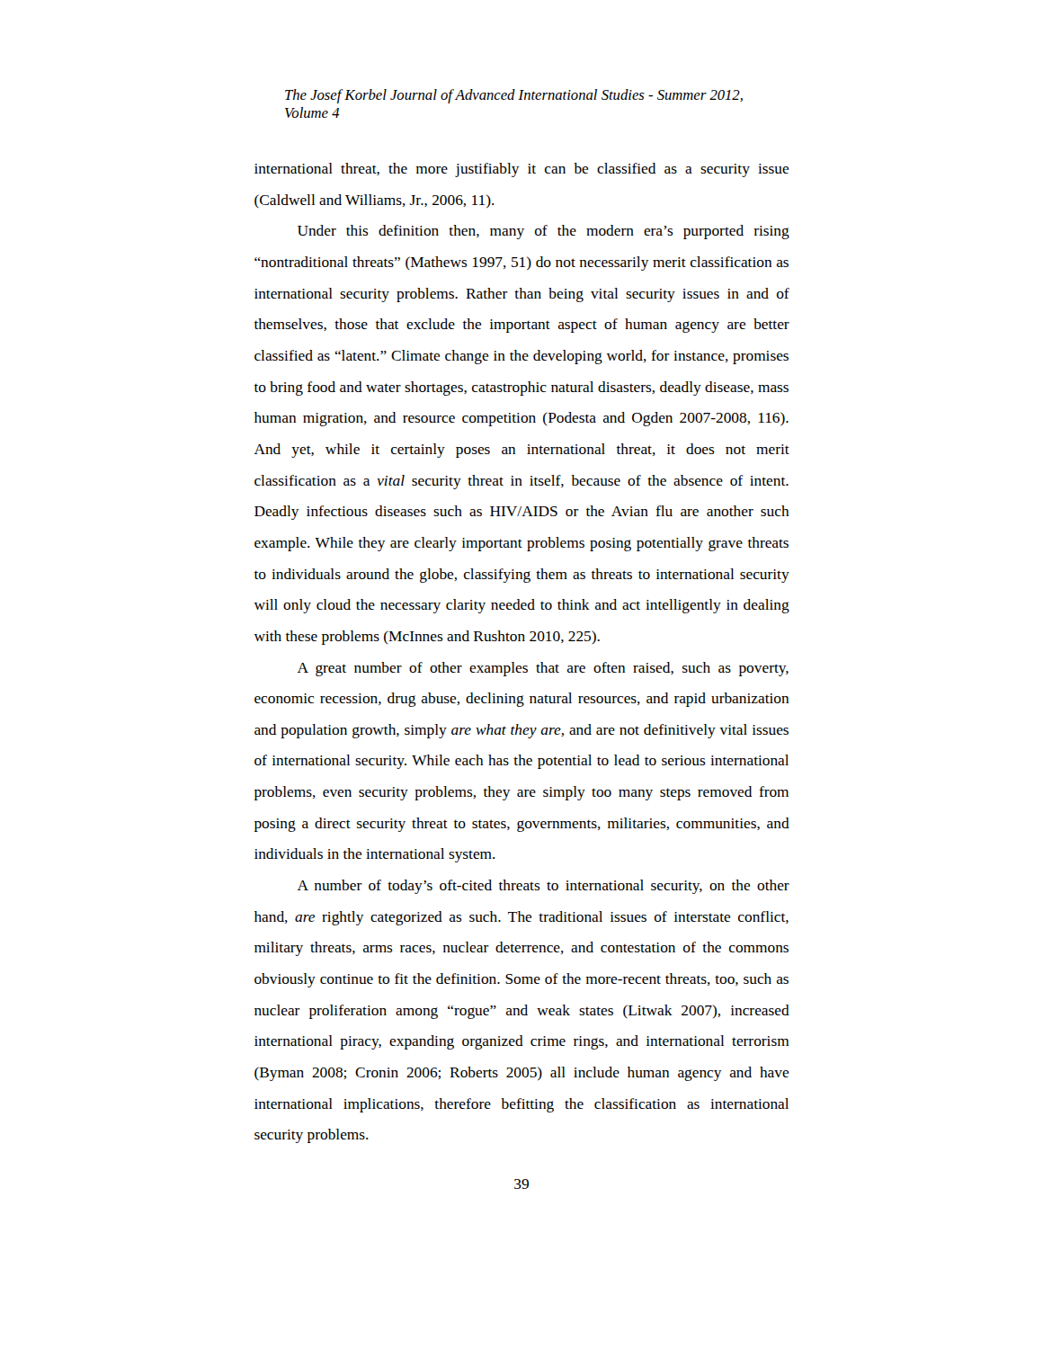The Josef Korbel Journal of Advanced International Studies - Summer 2012, Volume 4
international threat, the more justifiably it can be classified as a security issue (Caldwell and Williams, Jr., 2006, 11).
Under this definition then, many of the modern era’s purported rising “nontraditional threats” (Mathews 1997, 51) do not necessarily merit classification as international security problems. Rather than being vital security issues in and of themselves, those that exclude the important aspect of human agency are better classified as “latent.” Climate change in the developing world, for instance, promises to bring food and water shortages, catastrophic natural disasters, deadly disease, mass human migration, and resource competition (Podesta and Ogden 2007-2008, 116). And yet, while it certainly poses an international threat, it does not merit classification as a vital security threat in itself, because of the absence of intent. Deadly infectious diseases such as HIV/AIDS or the Avian flu are another such example. While they are clearly important problems posing potentially grave threats to individuals around the globe, classifying them as threats to international security will only cloud the necessary clarity needed to think and act intelligently in dealing with these problems (McInnes and Rushton 2010, 225).
A great number of other examples that are often raised, such as poverty, economic recession, drug abuse, declining natural resources, and rapid urbanization and population growth, simply are what they are, and are not definitively vital issues of international security. While each has the potential to lead to serious international problems, even security problems, they are simply too many steps removed from posing a direct security threat to states, governments, militaries, communities, and individuals in the international system.
A number of today’s oft-cited threats to international security, on the other hand, are rightly categorized as such. The traditional issues of interstate conflict, military threats, arms races, nuclear deterrence, and contestation of the commons obviously continue to fit the definition. Some of the more-recent threats, too, such as nuclear proliferation among “rogue” and weak states (Litwak 2007), increased international piracy, expanding organized crime rings, and international terrorism (Byman 2008; Cronin 2006; Roberts 2005) all include human agency and have international implications, therefore befitting the classification as international security problems.
39